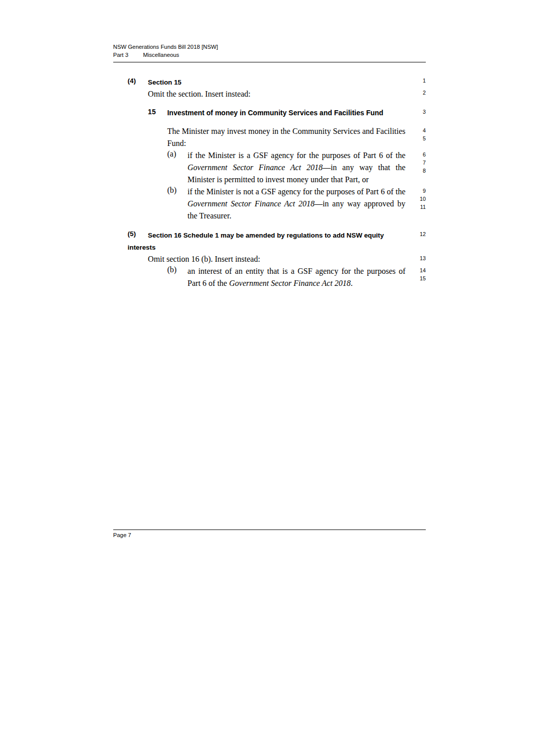NSW Generations Funds Bill 2018 [NSW] Part 3 Miscellaneous
(4) Section 15
1
Omit the section. Insert instead:
2
15 Investment of money in Community Services and Facilities Fund
3
The Minister may invest money in the Community Services and Facilities Fund:
45
(a)
if the Minister is a GSF agency for the purposes of Part 6 of the Government Sector Finance Act 2018—in any way that the Minister is permitted to invest money under that Part, or
678
(b)
if the Minister is not a GSF agency for the purposes of Part 6 of the Government Sector Finance Act 2018—in any way approved by the Treasurer.
91011
(5) Section 16 Schedule 1 may be amended by regulations to add NSW equity interests
12
Omit section 16 (b). Insert instead:
13
(b)
an interest of an entity that is a GSF agency for the purposes of Part 6 of the Government Sector Finance Act 2018.
1415
Page 7